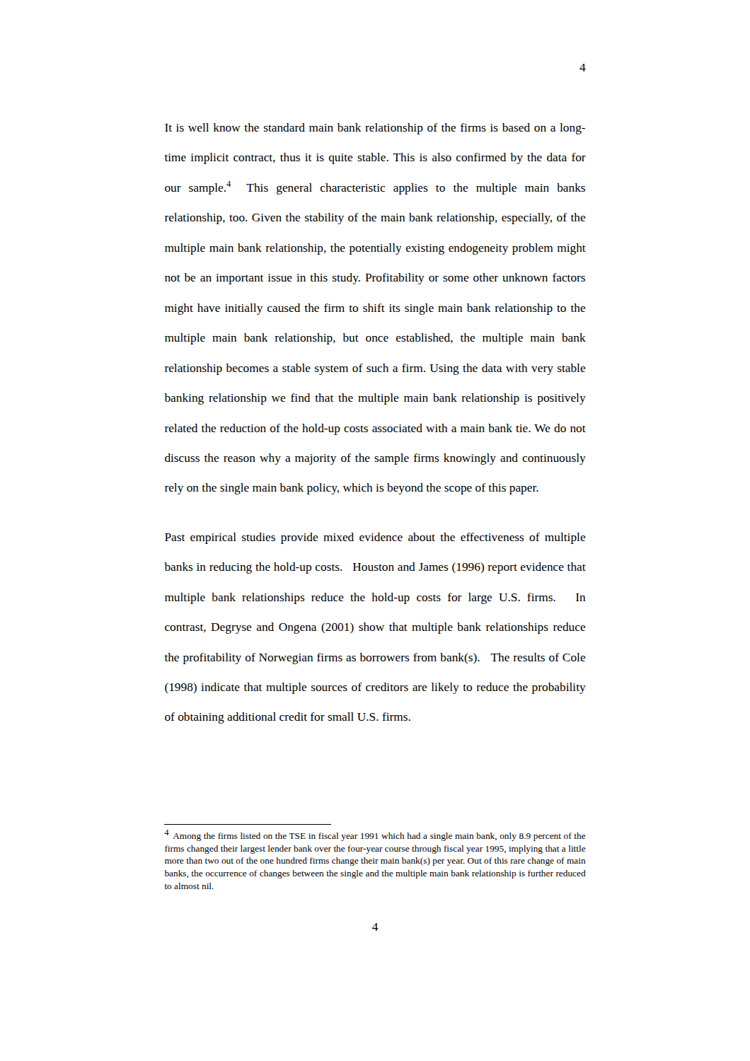4
It is well know the standard main bank relationship of the firms is based on a long-time implicit contract, thus it is quite stable. This is also confirmed by the data for our sample.4 This general characteristic applies to the multiple main banks relationship, too. Given the stability of the main bank relationship, especially, of the multiple main bank relationship, the potentially existing endogeneity problem might not be an important issue in this study. Profitability or some other unknown factors might have initially caused the firm to shift its single main bank relationship to the multiple main bank relationship, but once established, the multiple main bank relationship becomes a stable system of such a firm. Using the data with very stable banking relationship we find that the multiple main bank relationship is positively related the reduction of the hold-up costs associated with a main bank tie. We do not discuss the reason why a majority of the sample firms knowingly and continuously rely on the single main bank policy, which is beyond the scope of this paper.
Past empirical studies provide mixed evidence about the effectiveness of multiple banks in reducing the hold-up costs. Houston and James (1996) report evidence that multiple bank relationships reduce the hold-up costs for large U.S. firms. In contrast, Degryse and Ongena (2001) show that multiple bank relationships reduce the profitability of Norwegian firms as borrowers from bank(s). The results of Cole (1998) indicate that multiple sources of creditors are likely to reduce the probability of obtaining additional credit for small U.S. firms.
4 Among the firms listed on the TSE in fiscal year 1991 which had a single main bank, only 8.9 percent of the firms changed their largest lender bank over the four-year course through fiscal year 1995, implying that a little more than two out of the one hundred firms change their main bank(s) per year. Out of this rare change of main banks, the occurrence of changes between the single and the multiple main bank relationship is further reduced to almost nil.
4